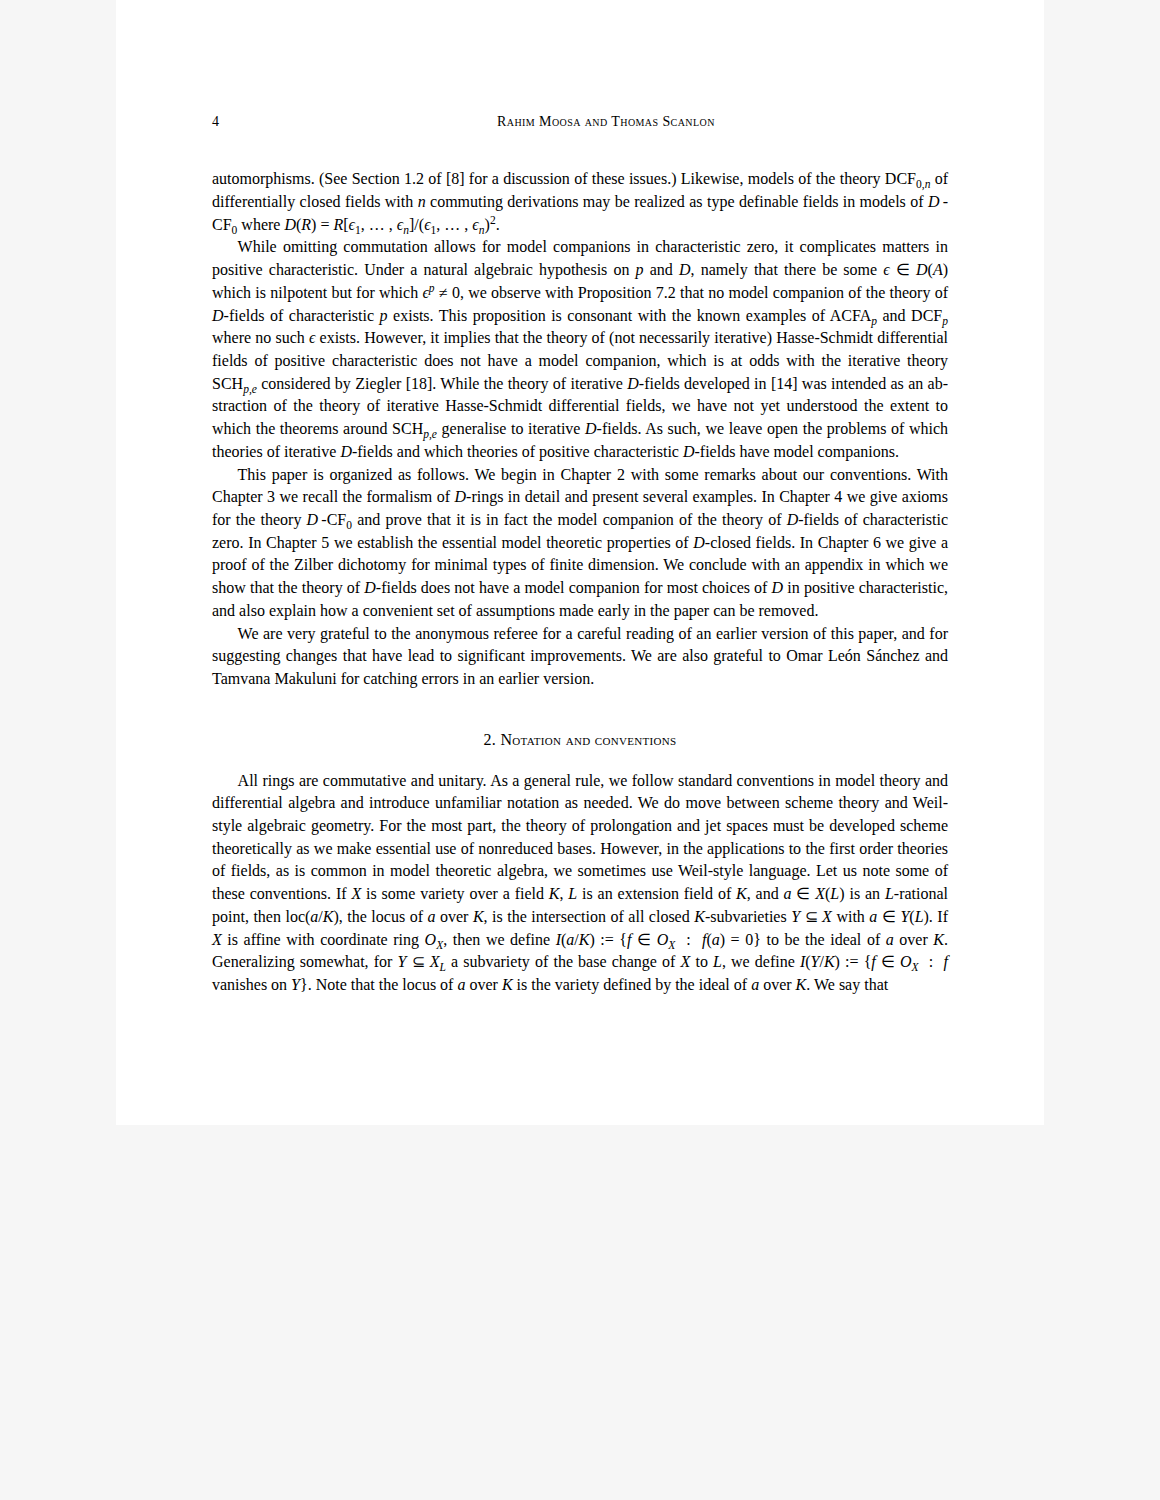4 Rahim Moosa and Thomas Scanlon
automorphisms. (See Section 1.2 of [8] for a discussion of these issues.) Likewise, models of the theory DCF0,n of differentially closed fields with n commuting derivations may be realized as type definable fields in models of D -CF0 where D(R) = R[ϵ1, … , ϵn]/(ϵ1, … , ϵn)2.
While omitting commutation allows for model companions in characteristic zero, it complicates matters in positive characteristic. Under a natural algebraic hypothesis on p and D, namely that there be some ϵ ∈ D(A) which is nilpotent but for which ϵp ≠ 0, we observe with Proposition 7.2 that no model companion of the theory of D-fields of characteristic p exists. This proposition is consonant with the known examples of ACFAp and DCFp where no such ϵ exists. However, it implies that the theory of (not necessarily iterative) Hasse-Schmidt differential fields of positive characteristic does not have a model companion, which is at odds with the iterative theory SCHp,e considered by Ziegler [18]. While the theory of iterative D-fields developed in [14] was intended as an abstraction of the theory of iterative Hasse-Schmidt differential fields, we have not yet understood the extent to which the theorems around SCHp,e generalise to iterative D-fields. As such, we leave open the problems of which theories of iterative D-fields and which theories of positive characteristic D-fields have model companions.
This paper is organized as follows. We begin in Chapter 2 with some remarks about our conventions. With Chapter 3 we recall the formalism of D-rings in detail and present several examples. In Chapter 4 we give axioms for the theory D -CF0 and prove that it is in fact the model companion of the theory of D-fields of characteristic zero. In Chapter 5 we establish the essential model theoretic properties of D-closed fields. In Chapter 6 we give a proof of the Zilber dichotomy for minimal types of finite dimension. We conclude with an appendix in which we show that the theory of D-fields does not have a model companion for most choices of D in positive characteristic, and also explain how a convenient set of assumptions made early in the paper can be removed.
We are very grateful to the anonymous referee for a careful reading of an earlier version of this paper, and for suggesting changes that have lead to significant improvements. We are also grateful to Omar León Sánchez and Tamvana Makuluni for catching errors in an earlier version.
2. Notation and conventions
All rings are commutative and unitary. As a general rule, we follow standard conventions in model theory and differential algebra and introduce unfamiliar notation as needed. We do move between scheme theory and Weil-style algebraic geometry. For the most part, the theory of prolongation and jet spaces must be developed scheme theoretically as we make essential use of nonreduced bases. However, in the applications to the first order theories of fields, as is common in model theoretic algebra, we sometimes use Weil-style language. Let us note some of these conventions. If X is some variety over a field K, L is an extension field of K, and a ∈ X(L) is an L-rational point, then loc(a/K), the locus of a over K, is the intersection of all closed K-subvarieties Y ⊆ X with a ∈ Y(L). If X is affine with coordinate ring OX, then we define I(a/K) := {f ∈ OX : f(a) = 0} to be the ideal of a over K. Generalizing somewhat, for Y ⊆ XL a subvariety of the base change of X to L, we define I(Y/K) := {f ∈ OX : f vanishes on Y}. Note that the locus of a over K is the variety defined by the ideal of a over K. We say that